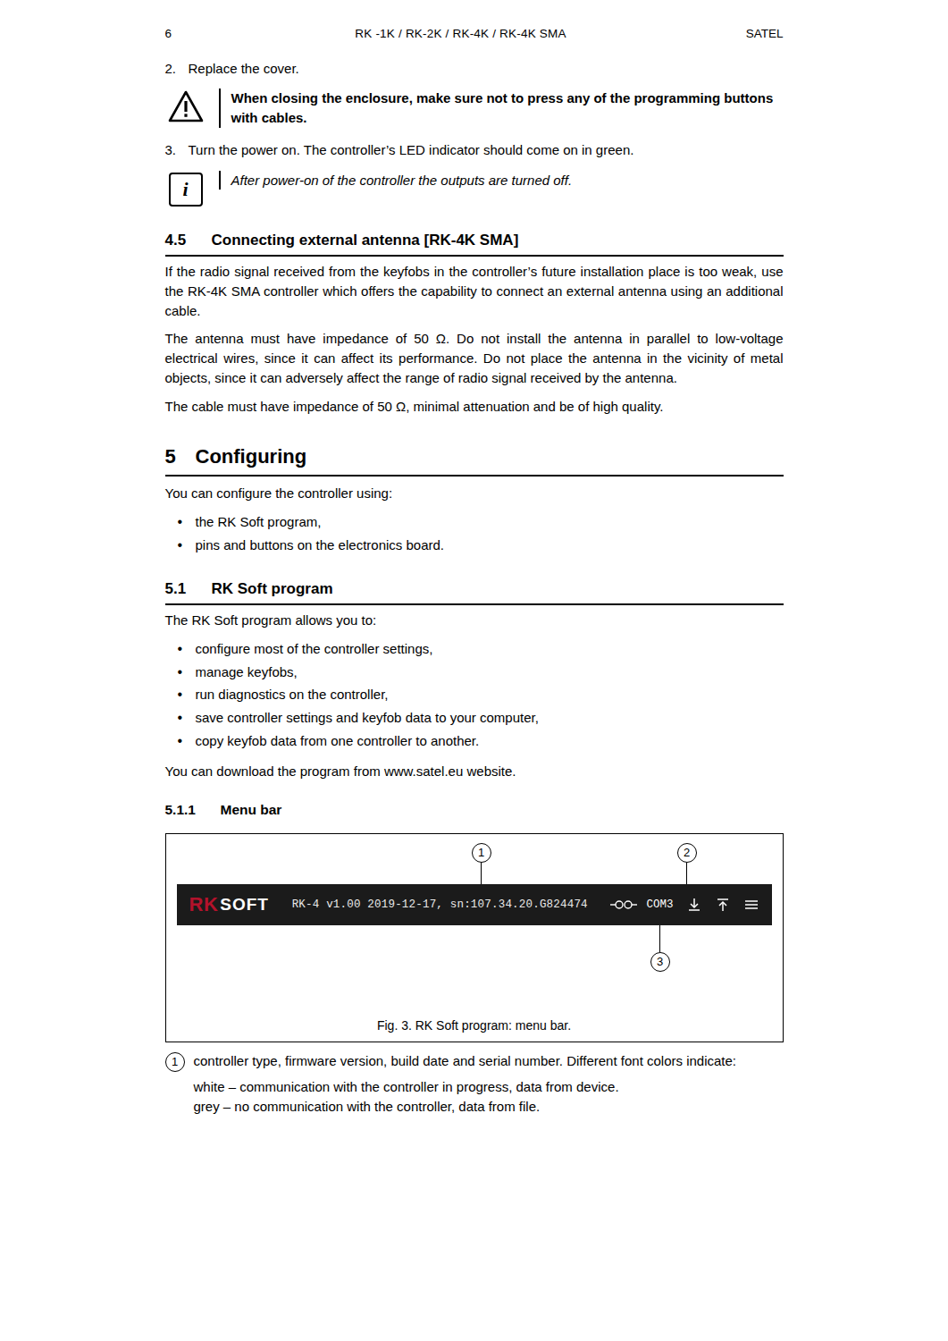6
RK -1K / RK-2K / RK-4K / RK-4K SMA
SATEL
2. Replace the cover.
When closing the enclosure, make sure not to press any of the programming buttons with cables.
3. Turn the power on. The controller’s LED indicator should come on in green.
i
After power-on of the controller the outputs are turned off.
4.5 Connecting external antenna [RK-4K SMA]
If the radio signal received from the keyfobs in the controller’s future installation place is too weak, use the RK-4K SMA controller which offers the capability to connect an external antenna using an additional cable.
The antenna must have impedance of 50 Ω. Do not install the antenna in parallel to low-voltage electrical wires, since it can affect its performance. Do not place the antenna in the vicinity of metal objects, since it can adversely affect the range of radio signal received by the antenna.
The cable must have impedance of 50 Ω, minimal attenuation and be of high quality.
5 Configuring
You can configure the controller using:
the RK Soft program,
pins and buttons on the electronics board.
5.1 RK Soft program
The RK Soft program allows you to:
configure most of the controller settings,
manage keyfobs,
run diagnostics on the controller,
save controller settings and keyfob data to your computer,
copy keyfob data from one controller to another.
You can download the program from www.satel.eu website.
5.1.1 Menu bar
1
2
RK SOFT
RK-4 v1.00 2019-12-17, sn:107.34.20.G824474
COM3
3
Fig. 3. RK Soft program: menu bar.
1
controller type, firmware version, build date and serial number. Different font colors indicate:
white – communication with the controller in progress, data from device.
grey – no communication with the controller, data from file.